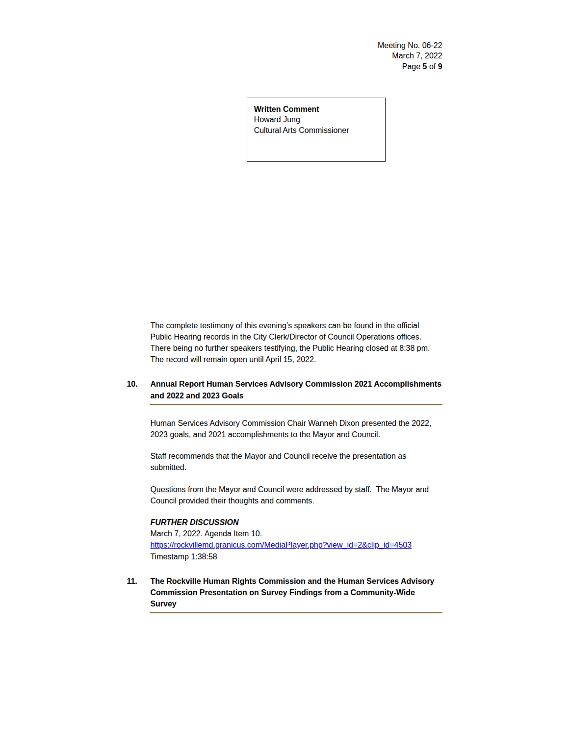Meeting No. 06-22
March 7, 2022
Page 5 of 9
Written Comment
Howard Jung
Cultural Arts Commissioner
The complete testimony of this evening’s speakers can be found in the official Public Hearing records in the City Clerk/Director of Council Operations offices. There being no further speakers testifying, the Public Hearing closed at 8:38 pm. The record will remain open until April 15, 2022.
10.
Annual Report Human Services Advisory Commission 2021 Accomplishments and 2022 and 2023 Goals
Human Services Advisory Commission Chair Wanneh Dixon presented the 2022, 2023 goals, and 2021 accomplishments to the Mayor and Council.
Staff recommends that the Mayor and Council receive the presentation as submitted.
Questions from the Mayor and Council were addressed by staff. The Mayor and Council provided their thoughts and comments.
FURTHER DISCUSSION
March 7, 2022. Agenda Item 10.
https://rockvillemd.granicus.com/MediaPlayer.php?view_id=2&clip_id=4503
Timestamp 1:38:58
11.
The Rockville Human Rights Commission and the Human Services Advisory Commission Presentation on Survey Findings from a Community-Wide Survey